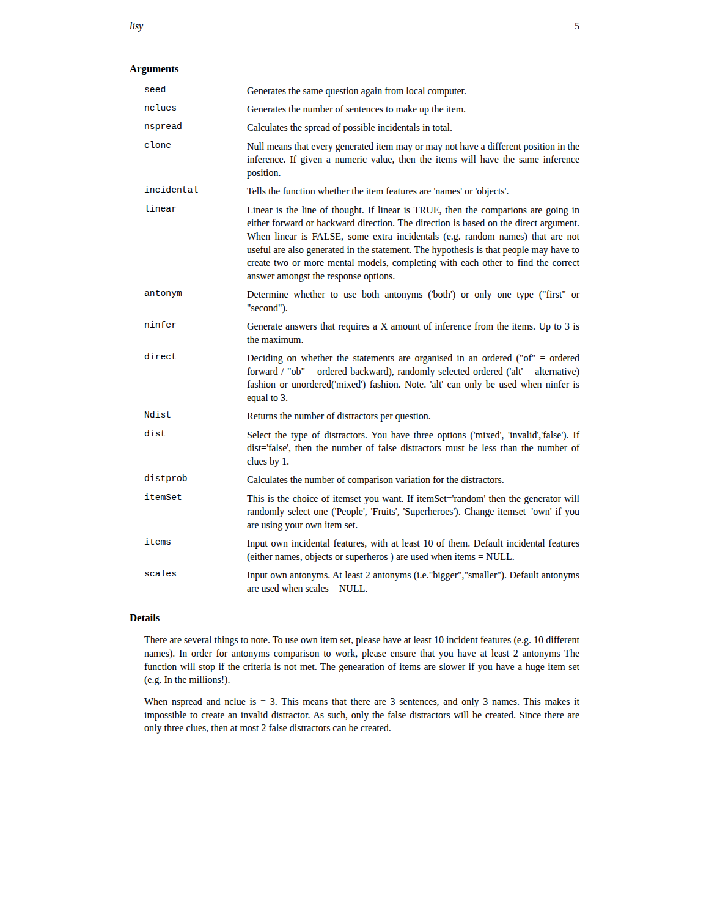lisy 5
Arguments
seed
Generates the same question again from local computer.
nclues
Generates the number of sentences to make up the item.
nspread
Calculates the spread of possible incidentals in total.
clone
Null means that every generated item may or may not have a different position in the inference. If given a numeric value, then the items will have the same inference position.
incidental
Tells the function whether the item features are 'names' or 'objects'.
linear
Linear is the line of thought. If linear is TRUE, then the comparions are going in either forward or backward direction. The direction is based on the direct argument. When linear is FALSE, some extra incidentals (e.g. random names) that are not useful are also generated in the statement. The hypothesis is that people may have to create two or more mental models, completing with each other to find the correct answer amongst the response options.
antonym
Determine whether to use both antonyms ('both') or only one type ("first" or "second").
ninfer
Generate answers that requires a X amount of inference from the items. Up to 3 is the maximum.
direct
Deciding on whether the statements are organised in an ordered ("of" = ordered forward / "ob" = ordered backward), randomly selected ordered ('alt' = alternative) fashion or unordered('mixed') fashion. Note. 'alt' can only be used when ninfer is equal to 3.
Ndist
Returns the number of distractors per question.
dist
Select the type of distractors. You have three options ('mixed', 'invalid','false'). If dist='false', then the number of false distractors must be less than the number of clues by 1.
distprob
Calculates the number of comparison variation for the distractors.
itemSet
This is the choice of itemset you want. If itemSet='random' then the generator will randomly select one ('People', 'Fruits', 'Superheroes'). Change itemset='own' if you are using your own item set.
items
Input own incidental features, with at least 10 of them. Default incidental features (either names, objects or superheros ) are used when items = NULL.
scales
Input own antonyms. At least 2 antonyms (i.e."bigger","smaller"). Default antonyms are used when scales = NULL.
Details
There are several things to note. To use own item set, please have at least 10 incident features (e.g. 10 different names). In order for antonyms comparison to work, please ensure that you have at least 2 antonyms The function will stop if the criteria is not met. The genearation of items are slower if you have a huge item set (e.g. In the millions!).
When nspread and nclue is = 3. This means that there are 3 sentences, and only 3 names. This makes it impossible to create an invalid distractor. As such, only the false distractors will be created. Since there are only three clues, then at most 2 false distractors can be created.